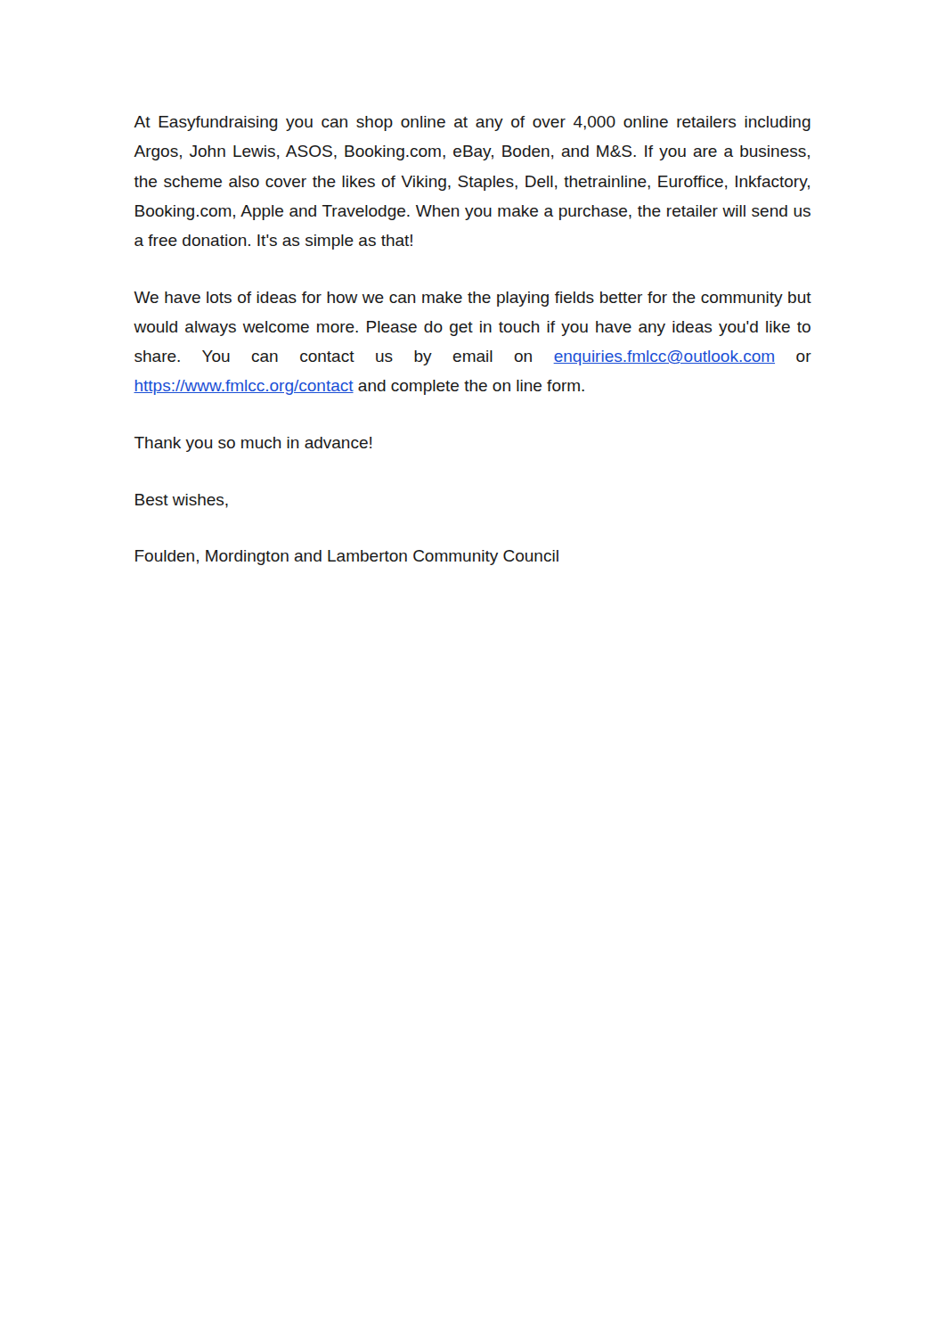At Easyfundraising you can shop online at any of over 4,000 online retailers including Argos, John Lewis, ASOS, Booking.com, eBay, Boden, and M&S. If you are a business, the scheme also cover the likes of Viking, Staples, Dell, thetrainline, Euroffice, Inkfactory, Booking.com, Apple and Travelodge. When you make a purchase, the retailer will send us a free donation. It's as simple as that!
We have lots of ideas for how we can make the playing fields better for the community but would always welcome more. Please do get in touch if you have any ideas you'd like to share. You can contact us by email on enquiries.fmlcc@outlook.com or https://www.fmlcc.org/contact and complete the on line form.
Thank you so much in advance!
Best wishes,
Foulden, Mordington and Lamberton Community Council